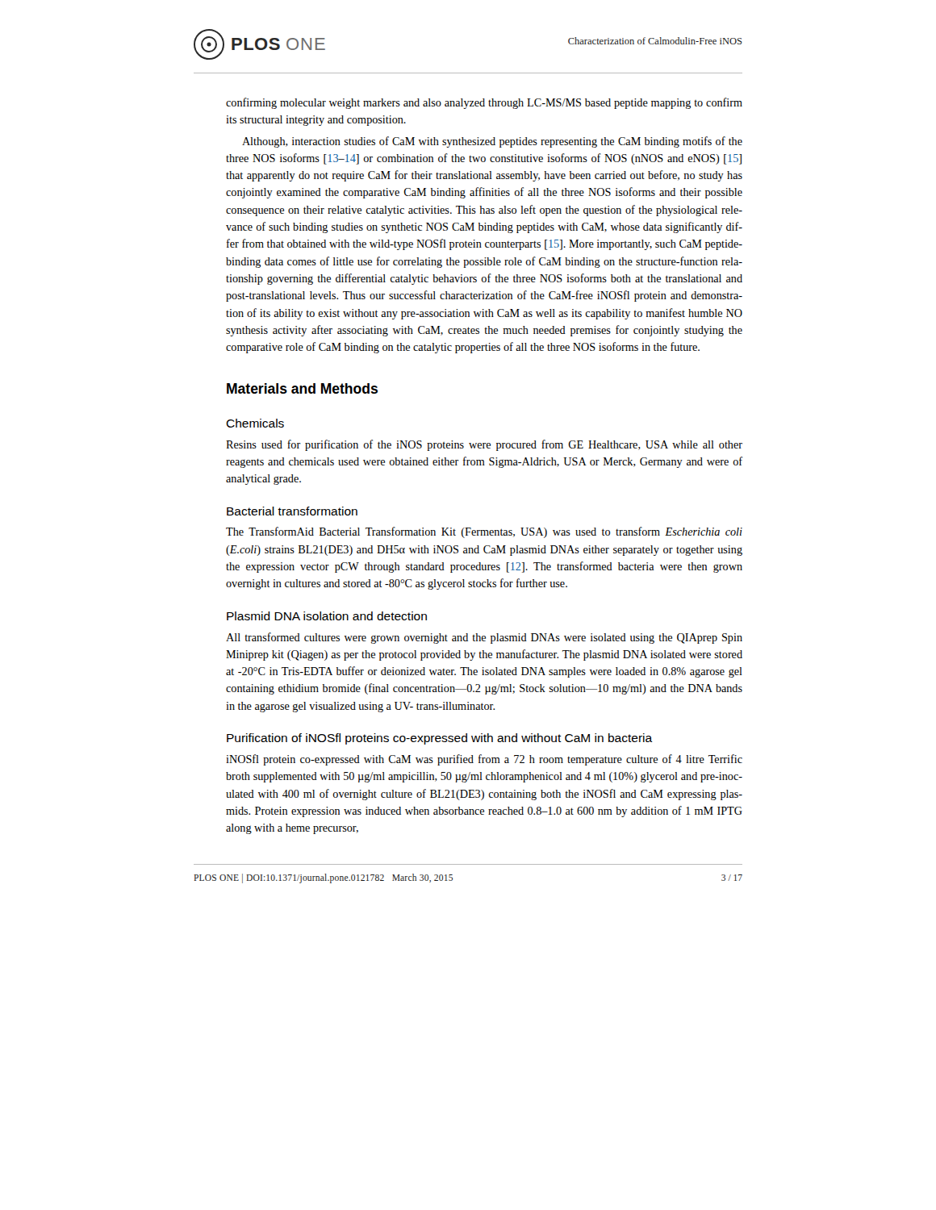PLOSONE
Characterization of Calmodulin-Free iNOS
confirming molecular weight markers and also analyzed through LC-MS/MS based peptide mapping to confirm its structural integrity and composition.
Although, interaction studies of CaM with synthesized peptides representing the CaM binding motifs of the three NOS isoforms [13–14] or combination of the two constitutive isoforms of NOS (nNOS and eNOS) [15] that apparently do not require CaM for their translational assembly, have been carried out before, no study has conjointly examined the comparative CaM binding affinities of all the three NOS isoforms and their possible consequence on their relative catalytic activities. This has also left open the question of the physiological relevance of such binding studies on synthetic NOS CaM binding peptides with CaM, whose data significantly differ from that obtained with the wild-type NOSfl protein counterparts [15]. More importantly, such CaM peptide-binding data comes of little use for correlating the possible role of CaM binding on the structure-function relationship governing the differential catalytic behaviors of the three NOS isoforms both at the translational and post-translational levels. Thus our successful characterization of the CaM-free iNOSfl protein and demonstration of its ability to exist without any pre-association with CaM as well as its capability to manifest humble NO synthesis activity after associating with CaM, creates the much needed premises for conjointly studying the comparative role of CaM binding on the catalytic properties of all the three NOS isoforms in the future.
Materials and Methods
Chemicals
Resins used for purification of the iNOS proteins were procured from GE Healthcare, USA while all other reagents and chemicals used were obtained either from Sigma-Aldrich, USA or Merck, Germany and were of analytical grade.
Bacterial transformation
The TransformAid Bacterial Transformation Kit (Fermentas, USA) was used to transform Escherichia coli (E.coli) strains BL21(DE3) and DH5α with iNOS and CaM plasmid DNAs either separately or together using the expression vector pCW through standard procedures [12]. The transformed bacteria were then grown overnight in cultures and stored at -80°C as glycerol stocks for further use.
Plasmid DNA isolation and detection
All transformed cultures were grown overnight and the plasmid DNAs were isolated using the QIAprep Spin Miniprep kit (Qiagen) as per the protocol provided by the manufacturer. The plasmid DNA isolated were stored at -20°C in Tris-EDTA buffer or deionized water. The isolated DNA samples were loaded in 0.8% agarose gel containing ethidium bromide (final concentration—0.2 µg/ml; Stock solution—10 mg/ml) and the DNA bands in the agarose gel visualized using a UV- trans-illuminator.
Purification of iNOSfl proteins co-expressed with and without CaM in bacteria
iNOSfl protein co-expressed with CaM was purified from a 72 h room temperature culture of 4 litre Terrific broth supplemented with 50 µg/ml ampicillin, 50 µg/ml chloramphenicol and 4 ml (10%) glycerol and pre-inoculated with 400 ml of overnight culture of BL21(DE3) containing both the iNOSfl and CaM expressing plasmids. Protein expression was induced when absorbance reached 0.8–1.0 at 600 nm by addition of 1 mM IPTG along with a heme precursor,
PLOS ONE | DOI:10.1371/journal.pone.0121782 March 30, 2015
3 / 17